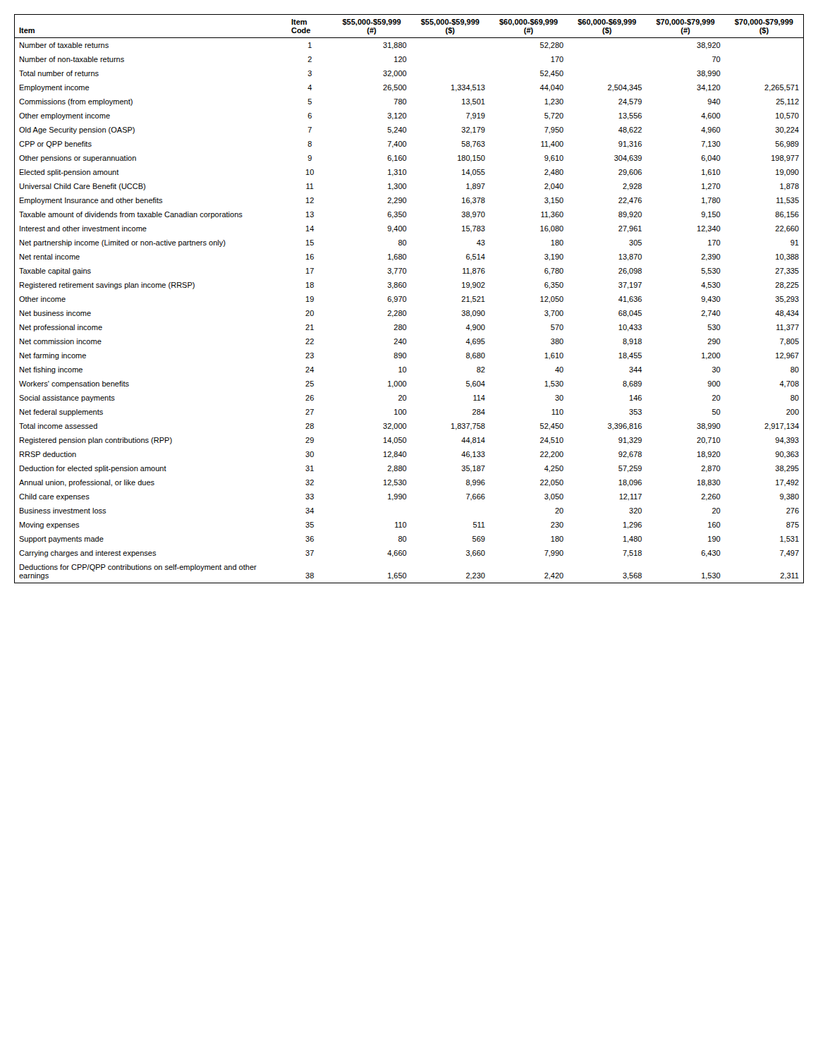| Item | Item Code | $55,000-$59,999 (#) | $55,000-$59,999 ($) | $60,000-$69,999 (#) | $60,000-$69,999 ($) | $70,000-$79,999 (#) | $70,000-$79,999 ($) |
| --- | --- | --- | --- | --- | --- | --- | --- |
| Number of taxable returns | 1 | 31,880 | | 52,280 | | 38,920 | |
| Number of non-taxable returns | 2 | 120 | | 170 | | 70 | |
| Total number of returns | 3 | 32,000 | | 52,450 | | 38,990 | |
| Employment income | 4 | 26,500 | 1,334,513 | 44,040 | 2,504,345 | 34,120 | 2,265,571 |
| Commissions (from employment) | 5 | 780 | 13,501 | 1,230 | 24,579 | 940 | 25,112 |
| Other employment income | 6 | 3,120 | 7,919 | 5,720 | 13,556 | 4,600 | 10,570 |
| Old Age Security pension (OASP) | 7 | 5,240 | 32,179 | 7,950 | 48,622 | 4,960 | 30,224 |
| CPP or QPP benefits | 8 | 7,400 | 58,763 | 11,400 | 91,316 | 7,130 | 56,989 |
| Other pensions or superannuation | 9 | 6,160 | 180,150 | 9,610 | 304,639 | 6,040 | 198,977 |
| Elected split-pension amount | 10 | 1,310 | 14,055 | 2,480 | 29,606 | 1,610 | 19,090 |
| Universal Child Care Benefit (UCCB) | 11 | 1,300 | 1,897 | 2,040 | 2,928 | 1,270 | 1,878 |
| Employment Insurance and other benefits | 12 | 2,290 | 16,378 | 3,150 | 22,476 | 1,780 | 11,535 |
| Taxable amount of dividends from taxable Canadian corporations | 13 | 6,350 | 38,970 | 11,360 | 89,920 | 9,150 | 86,156 |
| Interest and other investment income | 14 | 9,400 | 15,783 | 16,080 | 27,961 | 12,340 | 22,660 |
| Net partnership income (Limited or non-active partners only) | 15 | 80 | 43 | 180 | 305 | 170 | 91 |
| Net rental income | 16 | 1,680 | 6,514 | 3,190 | 13,870 | 2,390 | 10,388 |
| Taxable capital gains | 17 | 3,770 | 11,876 | 6,780 | 26,098 | 5,530 | 27,335 |
| Registered retirement savings plan income (RRSP) | 18 | 3,860 | 19,902 | 6,350 | 37,197 | 4,530 | 28,225 |
| Other income | 19 | 6,970 | 21,521 | 12,050 | 41,636 | 9,430 | 35,293 |
| Net business income | 20 | 2,280 | 38,090 | 3,700 | 68,045 | 2,740 | 48,434 |
| Net professional income | 21 | 280 | 4,900 | 570 | 10,433 | 530 | 11,377 |
| Net commission income | 22 | 240 | 4,695 | 380 | 8,918 | 290 | 7,805 |
| Net farming income | 23 | 890 | 8,680 | 1,610 | 18,455 | 1,200 | 12,967 |
| Net fishing income | 24 | 10 | 82 | 40 | 344 | 30 | 80 |
| Workers' compensation benefits | 25 | 1,000 | 5,604 | 1,530 | 8,689 | 900 | 4,708 |
| Social assistance payments | 26 | 20 | 114 | 30 | 146 | 20 | 80 |
| Net federal supplements | 27 | 100 | 284 | 110 | 353 | 50 | 200 |
| Total income assessed | 28 | 32,000 | 1,837,758 | 52,450 | 3,396,816 | 38,990 | 2,917,134 |
| Registered pension plan contributions (RPP) | 29 | 14,050 | 44,814 | 24,510 | 91,329 | 20,710 | 94,393 |
| RRSP deduction | 30 | 12,840 | 46,133 | 22,200 | 92,678 | 18,920 | 90,363 |
| Deduction for elected split-pension amount | 31 | 2,880 | 35,187 | 4,250 | 57,259 | 2,870 | 38,295 |
| Annual union, professional, or like dues | 32 | 12,530 | 8,996 | 22,050 | 18,096 | 18,830 | 17,492 |
| Child care expenses | 33 | 1,990 | 7,666 | 3,050 | 12,117 | 2,260 | 9,380 |
| Business investment loss | 34 | | | 20 | 320 | 20 | 276 |
| Moving expenses | 35 | 110 | 511 | 230 | 1,296 | 160 | 875 |
| Support payments made | 36 | 80 | 569 | 180 | 1,480 | 190 | 1,531 |
| Carrying charges and interest expenses | 37 | 4,660 | 3,660 | 7,990 | 7,518 | 6,430 | 7,497 |
| Deductions for CPP/QPP contributions on self-employment and other earnings | 38 | 1,650 | 2,230 | 2,420 | 3,568 | 1,530 | 2,311 |